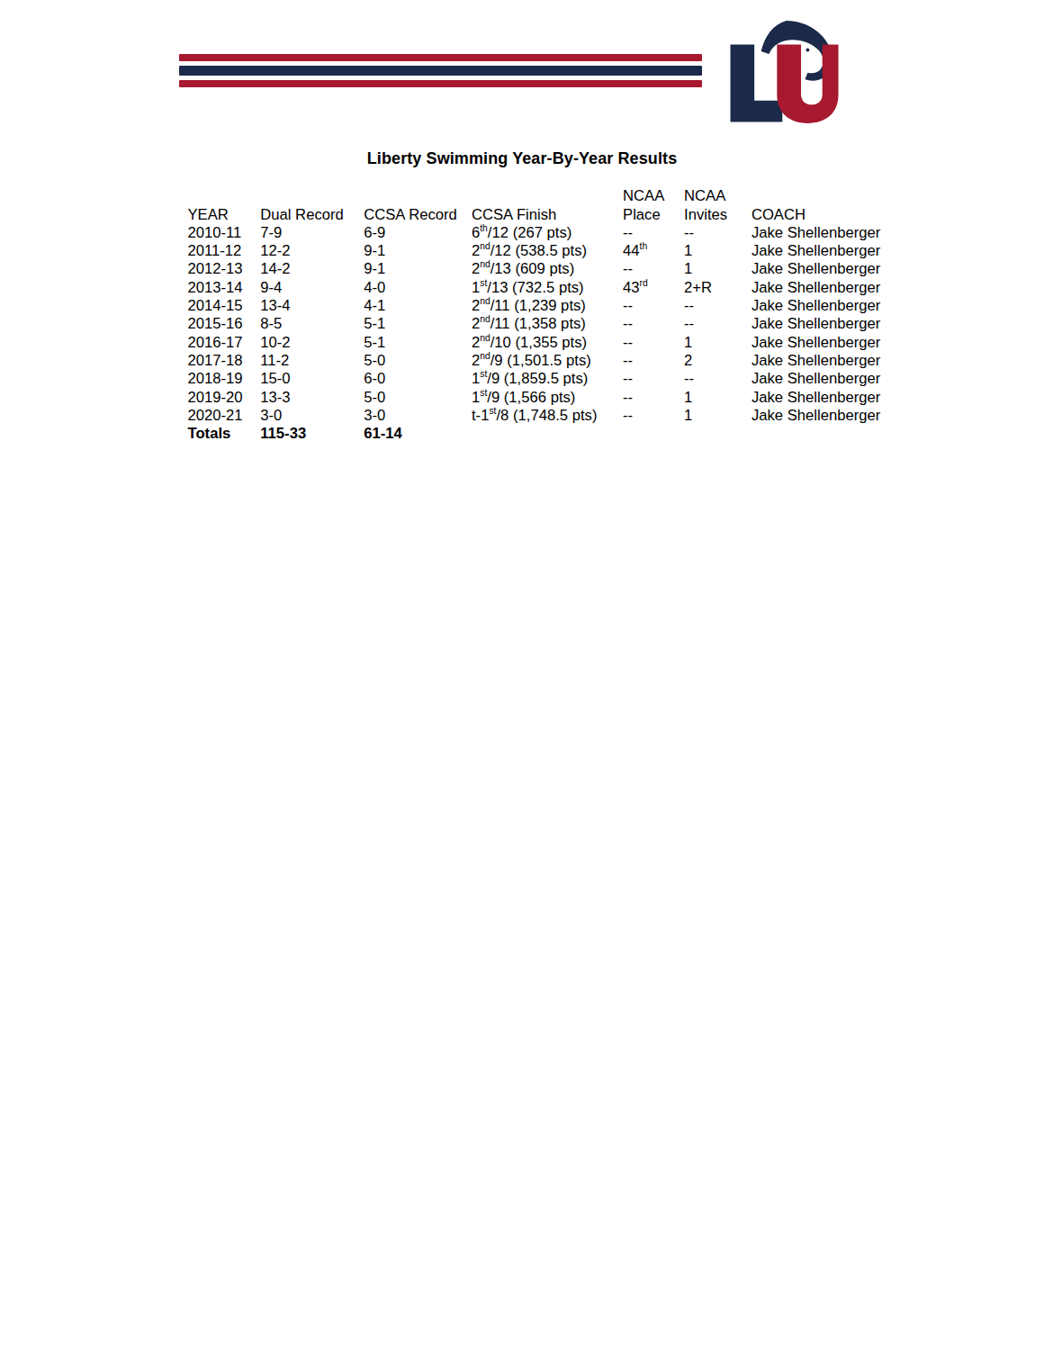Liberty Swimming Year-By-Year Results
| | | | | NCAA | NCAA | |
| --- | --- | --- | --- | --- | --- | --- |
| YEAR | Dual Record | CCSA Record | CCSA Finish | Place | Invites | COACH |
| 2010-11 | 7-9 | 6-9 | 6 th /12 (267 pts) | -- | -- | Jake Shellenberger |
| 2011-12 | 12-2 | 9-1 | 2 nd /12 (538.5 pts) | 44 th | 1 | Jake Shellenberger |
| 2012-13 | 14-2 | 9-1 | 2 nd /13 (609 pts) | -- | 1 | Jake Shellenberger |
| 2013-14 | 9-4 | 4-0 | 1 st /13 (732.5 pts) | 43 rd | 2+R | Jake Shellenberger |
| 2014-15 | 13-4 | 4-1 | 2 nd /11 (1,239 pts) | -- | -- | Jake Shellenberger |
| 2015-16 | 8-5 | 5-1 | 2 nd /11 (1,358 pts) | -- | -- | Jake Shellenberger |
| 2016-17 | 10-2 | 5-1 | 2 nd /10 (1,355 pts) | -- | 1 | Jake Shellenberger |
| 2017-18 | 11-2 | 5-0 | 2 nd /9 (1,501.5 pts) | -- | 2 | Jake Shellenberger |
| 2018-19 | 15-0 | 6-0 | 1 st /9 (1,859.5 pts) | -- | -- | Jake Shellenberger |
| 2019-20 | 13-3 | 5-0 | 1 st /9 (1,566 pts) | -- | 1 | Jake Shellenberger |
| 2020-21 | 3-0 | 3-0 | t-1 st /8 (1,748.5 pts) | -- | 1 | Jake Shellenberger |
| Totals | 115-33 | 61-14 | | | | |